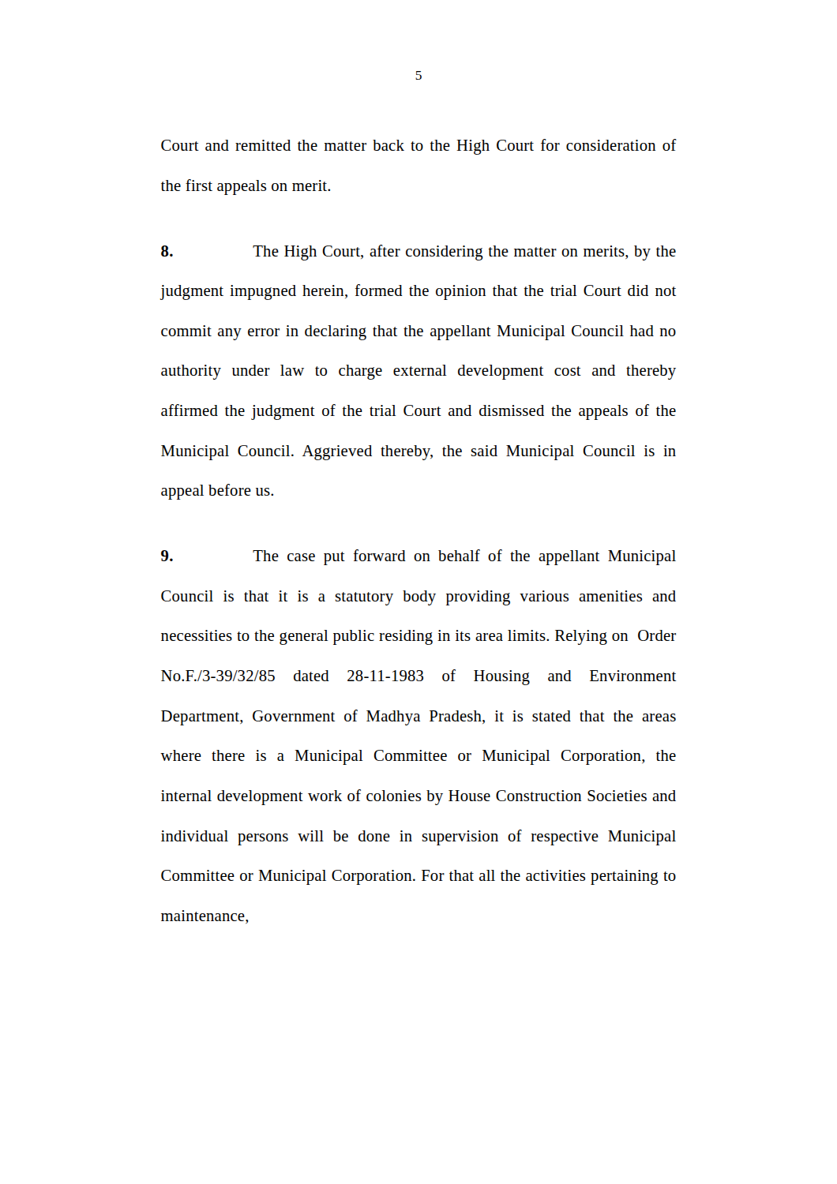5
Court and remitted the matter back to the High Court for consideration of the first appeals on merit.
8. The High Court, after considering the matter on merits, by the judgment impugned herein, formed the opinion that the trial Court did not commit any error in declaring that the appellant Municipal Council had no authority under law to charge external development cost and thereby affirmed the judgment of the trial Court and dismissed the appeals of the Municipal Council. Aggrieved thereby, the said Municipal Council is in appeal before us.
9. The case put forward on behalf of the appellant Municipal Council is that it is a statutory body providing various amenities and necessities to the general public residing in its area limits. Relying on Order No.F./3-39/32/85 dated 28-11-1983 of Housing and Environment Department, Government of Madhya Pradesh, it is stated that the areas where there is a Municipal Committee or Municipal Corporation, the internal development work of colonies by House Construction Societies and individual persons will be done in supervision of respective Municipal Committee or Municipal Corporation. For that all the activities pertaining to maintenance,